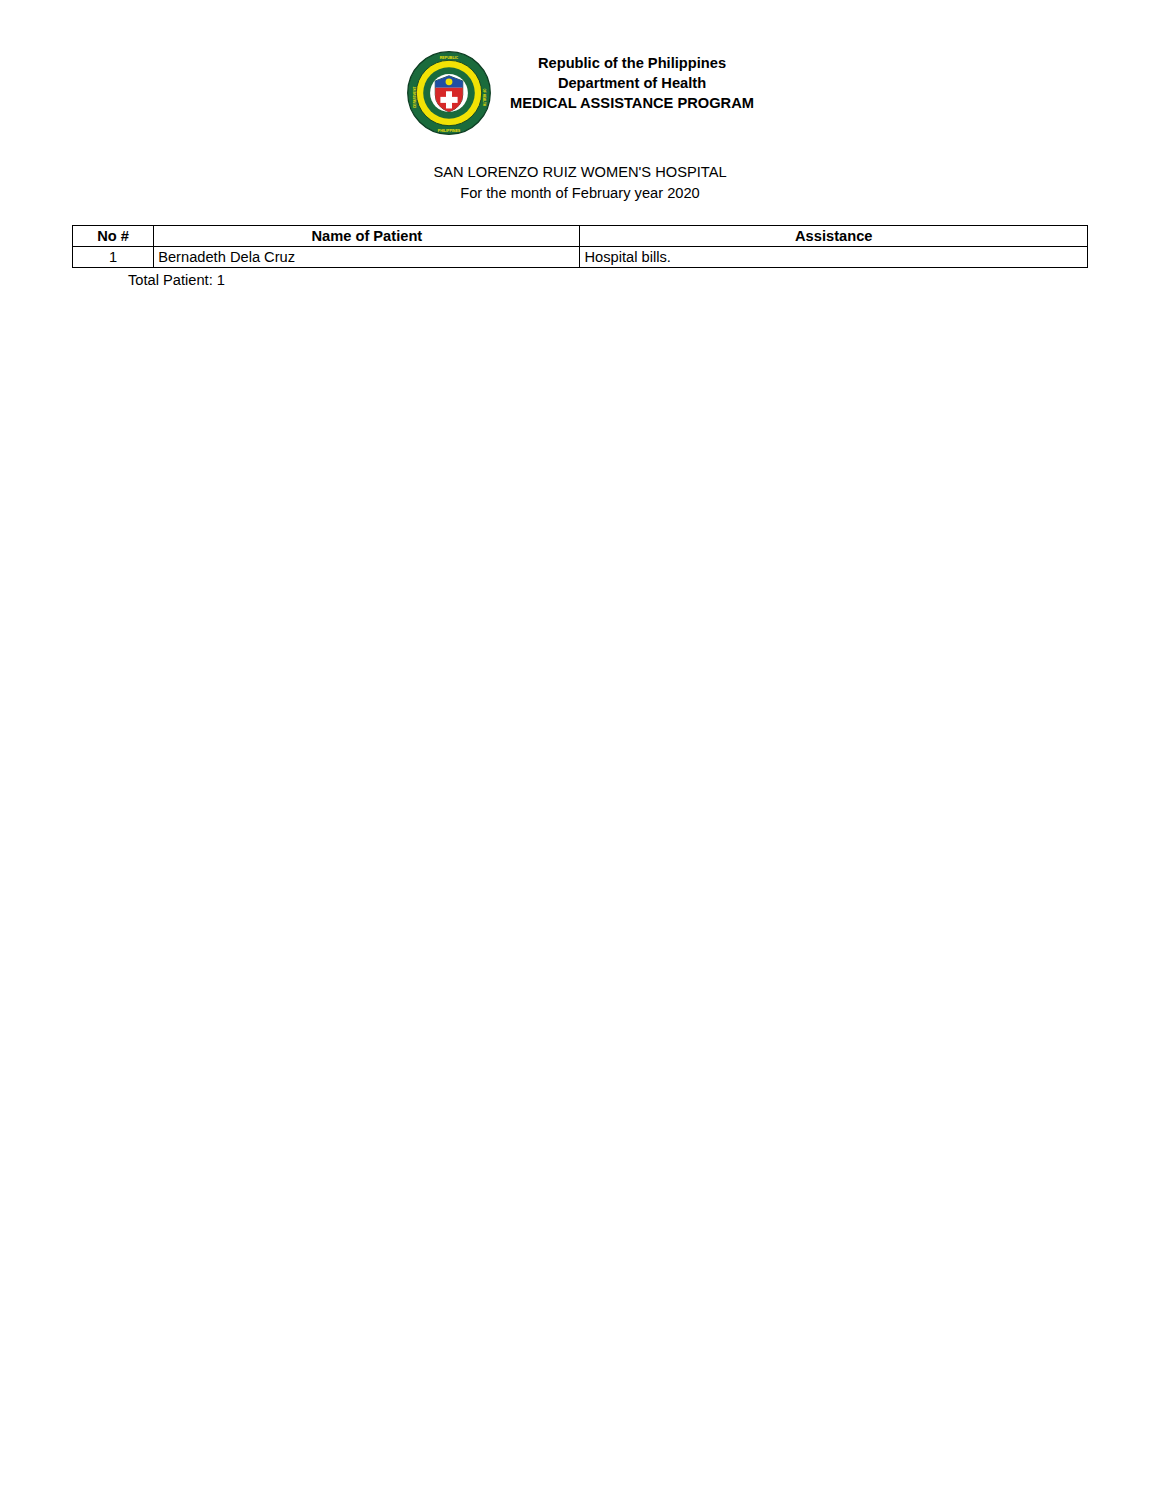REPUBLIC PHILIPPINES DEPARTMENT OF HEALTH
Republic of the Philippines
Department of Health
MEDICAL ASSISTANCE PROGRAM
SAN LORENZO RUIZ WOMEN'S HOSPITAL
For the month of February year 2020
| No # | Name of Patient | Assistance |
| --- | --- | --- |
| 1 | Bernadeth Dela Cruz | Hospital bills. |
Total Patient: 1